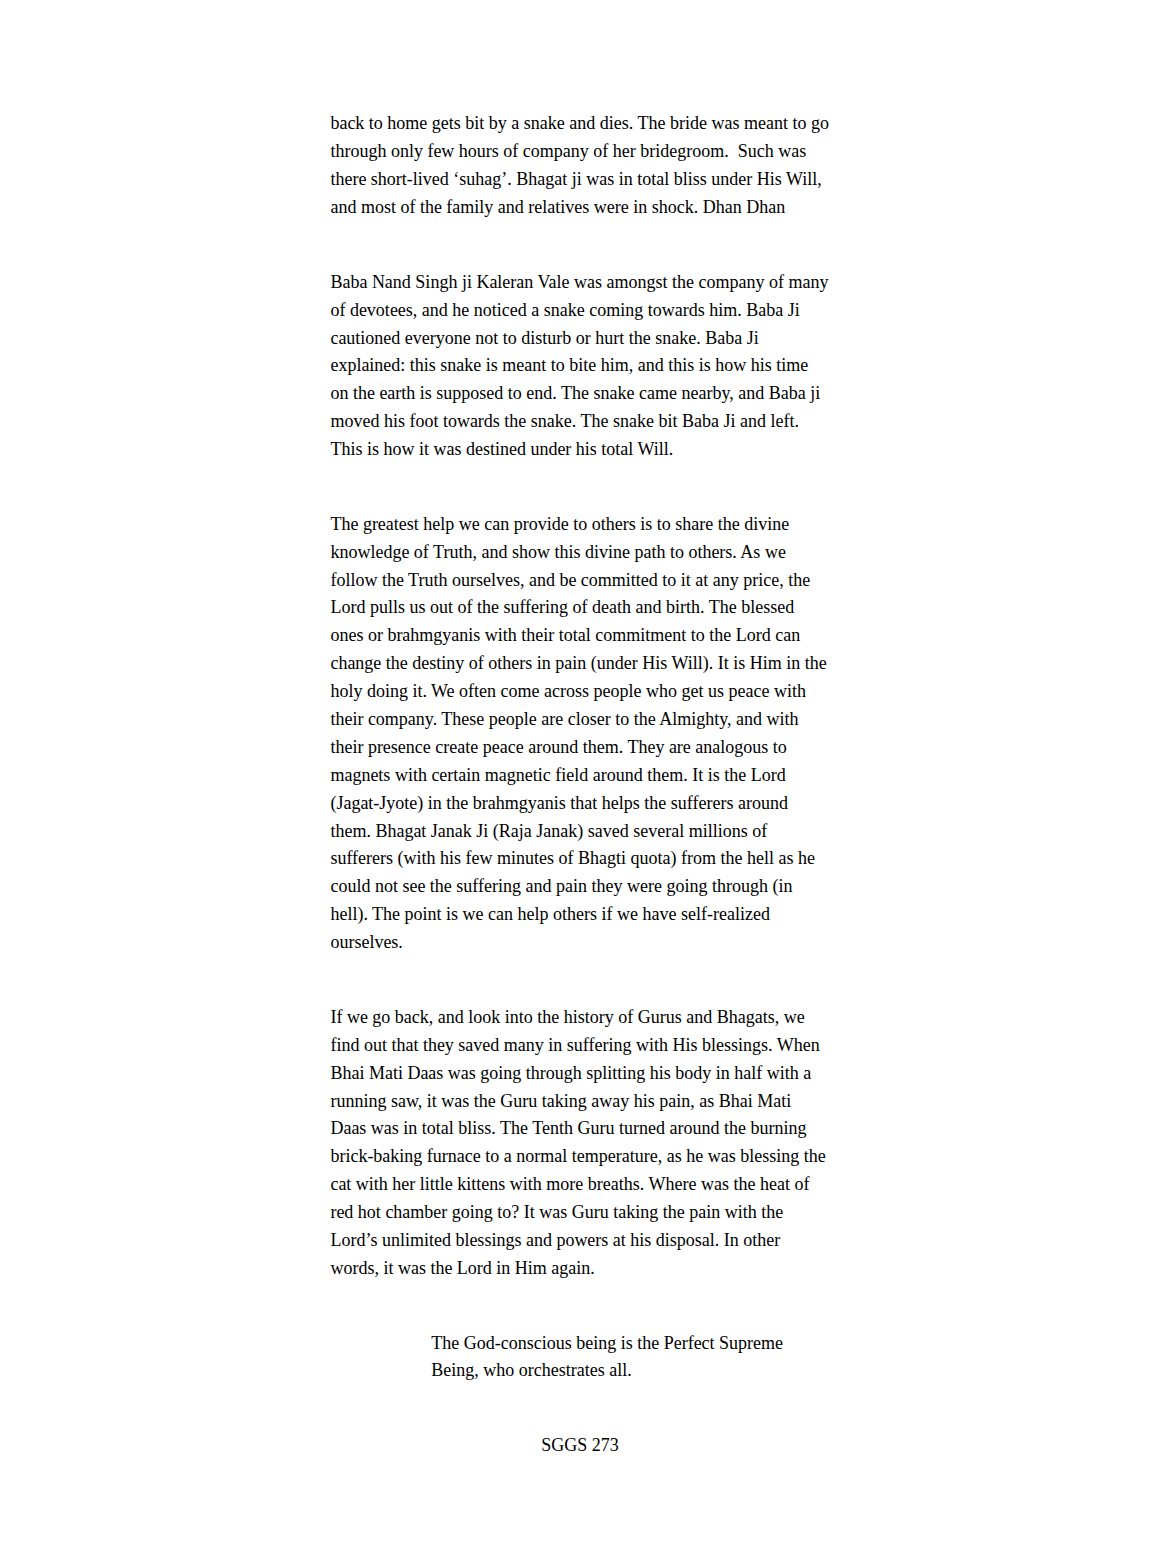back to home gets bit by a snake and dies. The bride was meant to go through only few hours of company of her bridegroom. Such was there short-lived ‘suhag’. Bhagat ji was in total bliss under His Will, and most of the family and relatives were in shock. Dhan Dhan
Baba Nand Singh ji Kaleran Vale was amongst the company of many of devotees, and he noticed a snake coming towards him. Baba Ji cautioned everyone not to disturb or hurt the snake. Baba Ji explained: this snake is meant to bite him, and this is how his time on the earth is supposed to end. The snake came nearby, and Baba ji moved his foot towards the snake. The snake bit Baba Ji and left. This is how it was destined under his total Will.
The greatest help we can provide to others is to share the divine knowledge of Truth, and show this divine path to others. As we follow the Truth ourselves, and be committed to it at any price, the Lord pulls us out of the suffering of death and birth. The blessed ones or brahmgyanis with their total commitment to the Lord can change the destiny of others in pain (under His Will). It is Him in the holy doing it. We often come across people who get us peace with their company. These people are closer to the Almighty, and with their presence create peace around them. They are analogous to magnets with certain magnetic field around them. It is the Lord (Jagat-Jyote) in the brahmgyanis that helps the sufferers around them. Bhagat Janak Ji (Raja Janak) saved several millions of sufferers (with his few minutes of Bhagti quota) from the hell as he could not see the suffering and pain they were going through (in hell). The point is we can help others if we have self-realized ourselves.
If we go back, and look into the history of Gurus and Bhagats, we find out that they saved many in suffering with His blessings. When Bhai Mati Daas was going through splitting his body in half with a running saw, it was the Guru taking away his pain, as Bhai Mati Daas was in total bliss. The Tenth Guru turned around the burning brick-baking furnace to a normal temperature, as he was blessing the cat with her little kittens with more breaths. Where was the heat of red hot chamber going to? It was Guru taking the pain with the Lord’s unlimited blessings and powers at his disposal. In other words, it was the Lord in Him again.
The God-conscious being is the Perfect Supreme Being, who orchestrates all.
SGGS 273